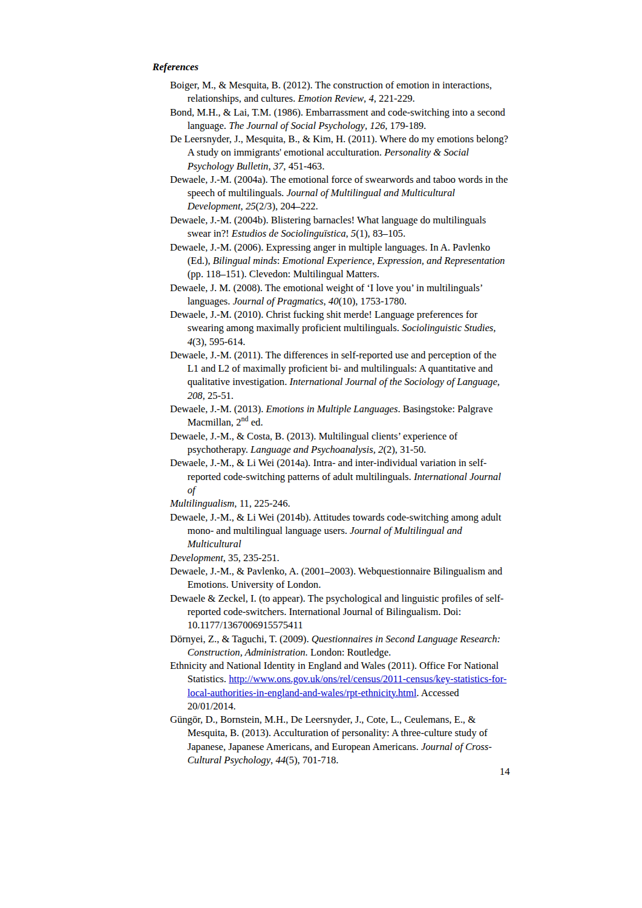References
Boiger, M., & Mesquita, B. (2012). The construction of emotion in interactions, relationships, and cultures. Emotion Review, 4, 221-229.
Bond, M.H., & Lai, T.M. (1986). Embarrassment and code-switching into a second language. The Journal of Social Psychology, 126, 179-189.
De Leersnyder, J., Mesquita, B., & Kim, H. (2011). Where do my emotions belong? A study on immigrants' emotional acculturation. Personality & Social Psychology Bulletin, 37, 451-463.
Dewaele, J.-M. (2004a). The emotional force of swearwords and taboo words in the speech of multilinguals. Journal of Multilingual and Multicultural Development, 25(2/3), 204–222.
Dewaele, J.-M. (2004b). Blistering barnacles! What language do multilinguals swear in?! Estudios de Sociolinguïstica, 5(1), 83–105.
Dewaele, J.-M. (2006). Expressing anger in multiple languages. In A. Pavlenko (Ed.), Bilingual minds: Emotional Experience, Expression, and Representation (pp. 118–151). Clevedon: Multilingual Matters.
Dewaele, J. M. (2008). The emotional weight of ‘I love you’ in multilinguals’ languages. Journal of Pragmatics, 40(10), 1753-1780.
Dewaele, J.-M. (2010). Christ fucking shit merde! Language preferences for swearing among maximally proficient multilinguals. Sociolinguistic Studies, 4(3), 595-614.
Dewaele, J.-M. (2011). The differences in self-reported use and perception of the L1 and L2 of maximally proficient bi- and multilinguals: A quantitative and qualitative investigation. International Journal of the Sociology of Language, 208, 25-51.
Dewaele, J.-M. (2013). Emotions in Multiple Languages. Basingstoke: Palgrave Macmillan, 2nd ed.
Dewaele, J.-M., & Costa, B. (2013). Multilingual clients’ experience of psychotherapy. Language and Psychoanalysis, 2(2), 31-50.
Dewaele, J.-M., & Li Wei (2014a). Intra- and inter-individual variation in self-reported code-switching patterns of adult multilinguals. International Journal of
Multilingualism, 11, 225-246.
Dewaele, J.-M., & Li Wei (2014b). Attitudes towards code-switching among adult mono- and multilingual language users. Journal of Multilingual and Multicultural
Development, 35, 235-251.
Dewaele, J.-M., & Pavlenko, A. (2001–2003). Webquestionnaire Bilingualism and Emotions. University of London.
Dewaele & Zeckel, I. (to appear). The psychological and linguistic profiles of self-reported code-switchers. International Journal of Bilingualism. Doi: 10.1177/1367006915575411
Dörnyei, Z., & Taguchi, T. (2009). Questionnaires in Second Language Research: Construction, Administration. London: Routledge.
Ethnicity and National Identity in England and Wales (2011). Office For National Statistics. http://www.ons.gov.uk/ons/rel/census/2011-census/key-statistics-for-local-authorities-in-england-and-wales/rpt-ethnicity.html. Accessed 20/01/2014.
Güngör, D., Bornstein, M.H., De Leersnyder, J., Cote, L., Ceulemans, E., & Mesquita, B. (2013). Acculturation of personality: A three-culture study of Japanese, Japanese Americans, and European Americans. Journal of Cross-Cultural Psychology, 44(5), 701-718.
14